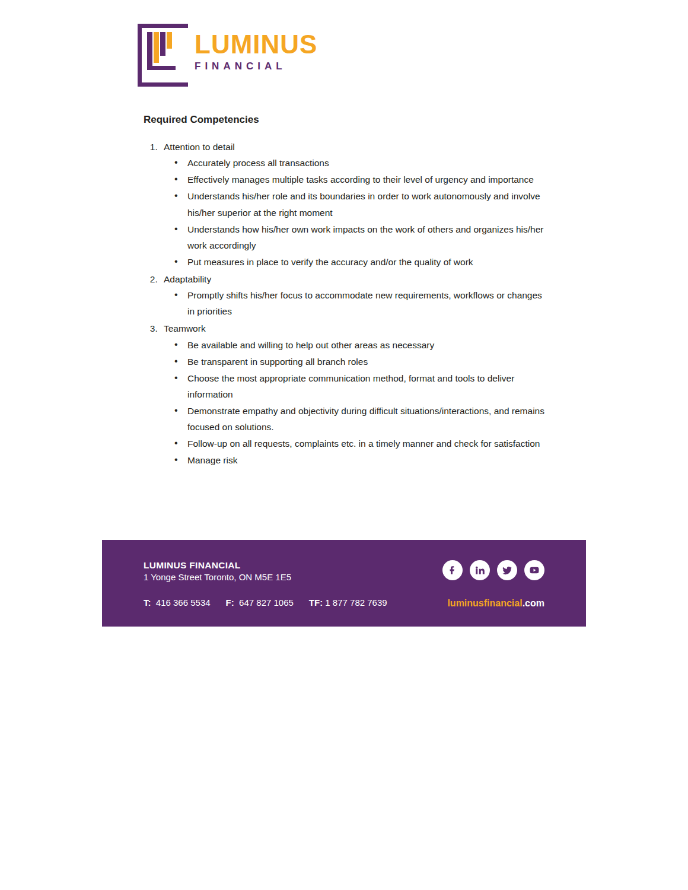LUMINUS
FINANCIAL
Required Competencies
Attention to detail
Accurately process all transactions
Effectively manages multiple tasks according to their level of urgency and importance
Understands his/her role and its boundaries in order to work autonomously and involve his/her superior at the right moment
Understands how his/her own work impacts on the work of others and organizes his/her work accordingly
Put measures in place to verify the accuracy and/or the quality of work
Adaptability
Promptly shifts his/her focus to accommodate new requirements, workflows or changes in priorities
Teamwork
Be available and willing to help out other areas as necessary
Be transparent in supporting all branch roles
Choose the most appropriate communication method, format and tools to deliver information
Demonstrate empathy and objectivity during difficult situations/interactions, and remains focused on solutions.
Follow-up on all requests, complaints etc. in a timely manner and check for satisfaction
Manage risk
LUMINUS FINANCIAL
1 Yonge Street Toronto, ON M5E 1E5
T: 416 366 5534 F: 647 827 1065 TF: 1 877 782 7639
luminusfinancial.com